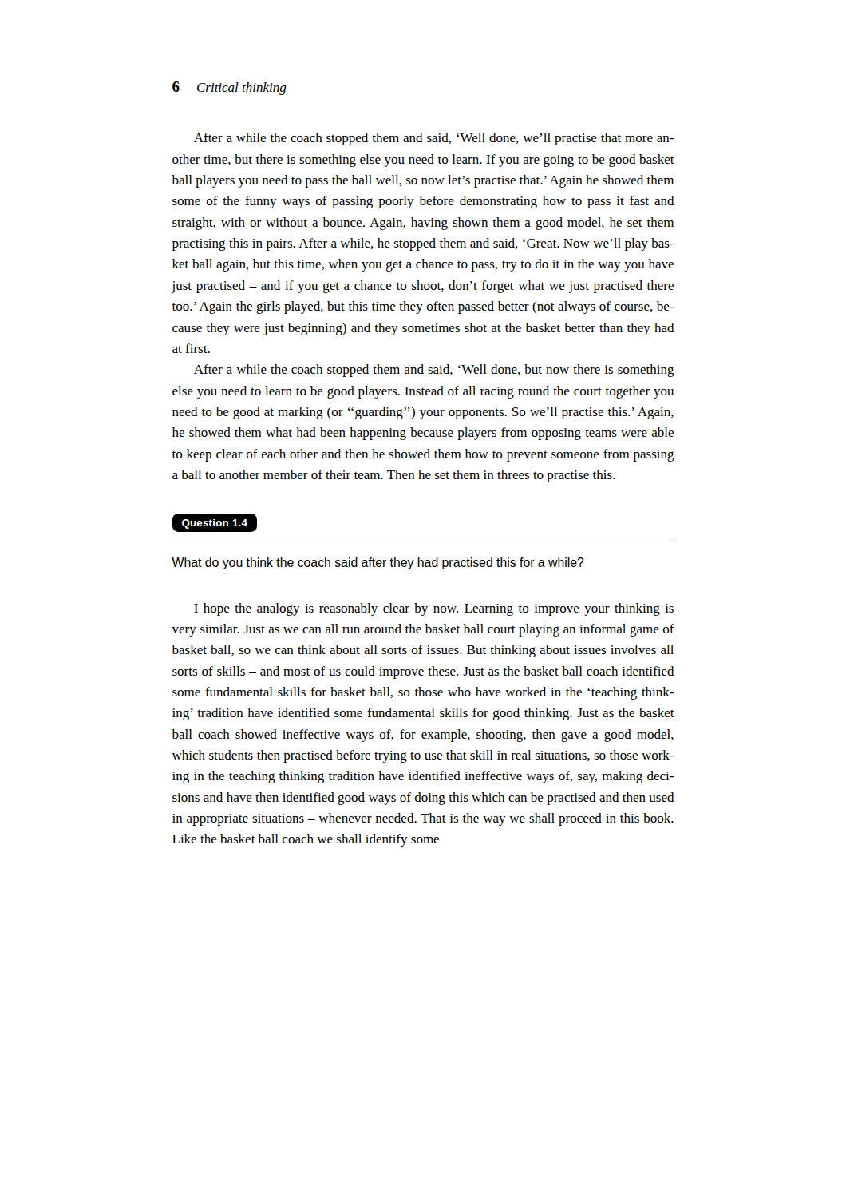6 Critical thinking
After a while the coach stopped them and said, ‘Well done, we’ll practise that more another time, but there is something else you need to learn. If you are going to be good basket ball players you need to pass the ball well, so now let’s practise that.’ Again he showed them some of the funny ways of passing poorly before demonstrating how to pass it fast and straight, with or without a bounce. Again, having shown them a good model, he set them practising this in pairs. After a while, he stopped them and said, ‘Great. Now we’ll play basket ball again, but this time, when you get a chance to pass, try to do it in the way you have just practised – and if you get a chance to shoot, don’t forget what we just practised there too.’ Again the girls played, but this time they often passed better (not always of course, because they were just beginning) and they sometimes shot at the basket better than they had at first.
After a while the coach stopped them and said, ‘Well done, but now there is something else you need to learn to be good players. Instead of all racing round the court together you need to be good at marking (or ‘‘guarding’’) your opponents. So we’ll practise this.’ Again, he showed them what had been happening because players from opposing teams were able to keep clear of each other and then he showed them how to prevent someone from passing a ball to another member of their team. Then he set them in threes to practise this.
Question 1.4
What do you think the coach said after they had practised this for a while?
I hope the analogy is reasonably clear by now. Learning to improve your thinking is very similar. Just as we can all run around the basket ball court playing an informal game of basket ball, so we can think about all sorts of issues. But thinking about issues involves all sorts of skills – and most of us could improve these. Just as the basket ball coach identified some fundamental skills for basket ball, so those who have worked in the ‘teaching thinking’ tradition have identified some fundamental skills for good thinking. Just as the basket ball coach showed ineffective ways of, for example, shooting, then gave a good model, which students then practised before trying to use that skill in real situations, so those working in the teaching thinking tradition have identified ineffective ways of, say, making decisions and have then identified good ways of doing this which can be practised and then used in appropriate situations – whenever needed. That is the way we shall proceed in this book. Like the basket ball coach we shall identify some